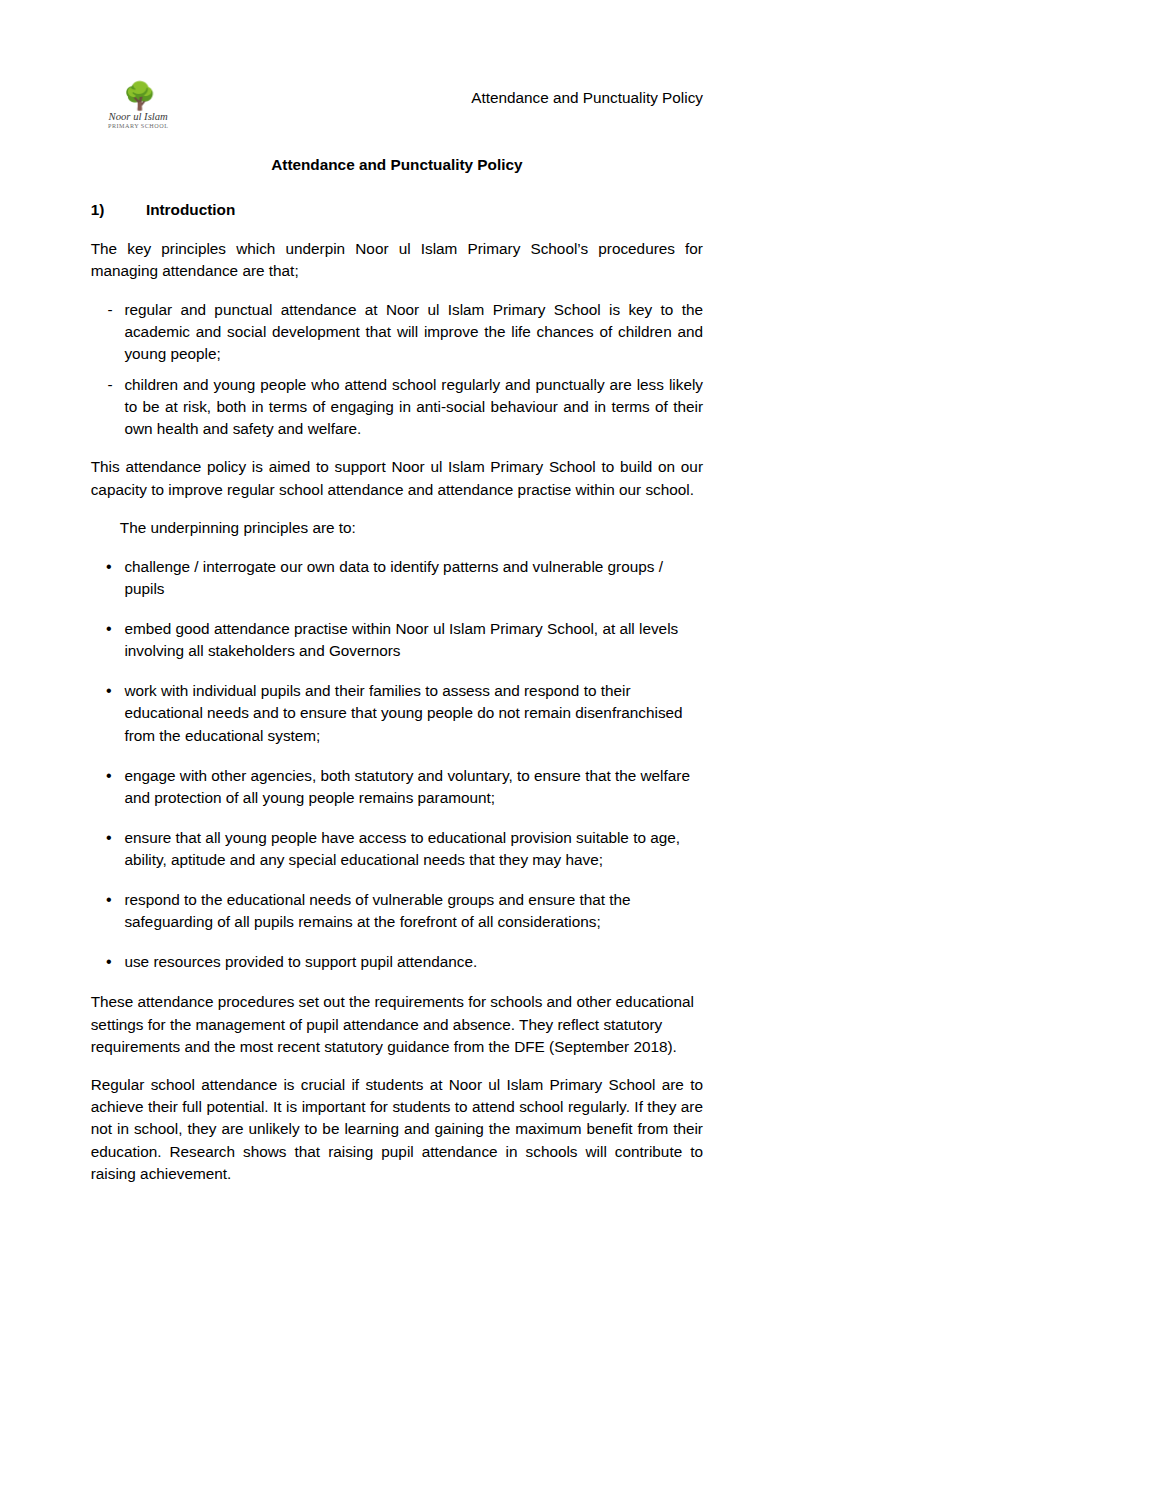🌳
Noor ul Islam
Primary School
Attendance and Punctuality Policy
Attendance and Punctuality Policy
1) Introduction
The key principles which underpin Noor ul Islam Primary School’s procedures for managing attendance are that;
regular and punctual attendance at Noor ul Islam Primary School is key to the academic and social development that will improve the life chances of children and young people;
children and young people who attend school regularly and punctually are less likely to be at risk, both in terms of engaging in anti-social behaviour and in terms of their own health and safety and welfare.
This attendance policy is aimed to support Noor ul Islam Primary School to build on our capacity to improve regular school attendance and attendance practise within our school.
The underpinning principles are to:
challenge / interrogate our own data to identify patterns and vulnerable groups / pupils
embed good attendance practise within Noor ul Islam Primary School, at all levels involving all stakeholders and Governors
work with individual pupils and their families to assess and respond to their educational needs and to ensure that young people do not remain disenfranchised from the educational system;
engage with other agencies, both statutory and voluntary, to ensure that the welfare and protection of all young people remains paramount;
ensure that all young people have access to educational provision suitable to age, ability, aptitude and any special educational needs that they may have;
respond to the educational needs of vulnerable groups and ensure that the safeguarding of all pupils remains at the forefront of all considerations;
use resources provided to support pupil attendance.
These attendance procedures set out the requirements for schools and other educational settings for the management of pupil attendance and absence. They reflect statutory requirements and the most recent statutory guidance from the DFE (September 2018).
Regular school attendance is crucial if students at Noor ul Islam Primary School are to achieve their full potential. It is important for students to attend school regularly. If they are not in school, they are unlikely to be learning and gaining the maximum benefit from their education. Research shows that raising pupil attendance in schools will contribute to raising achievement.